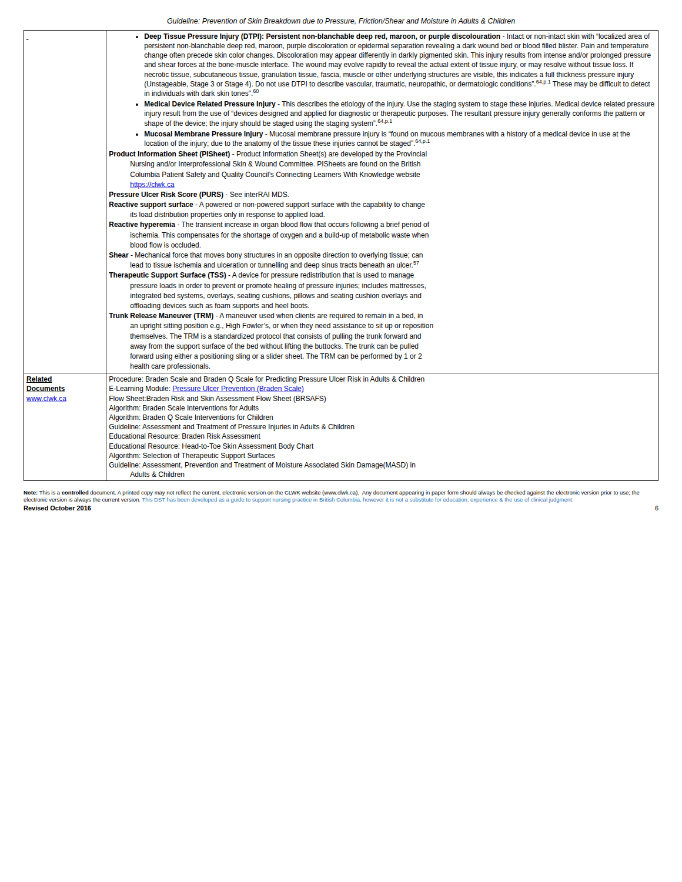Guideline: Prevention of Skin Breakdown due to Pressure, Friction/Shear and Moisture in Adults & Children
| | Deep Tissue Pressure Injury (DTPI): Persistent non-blanchable deep red, maroon, or purple discolouration - Intact or non-intact skin with “localized area of persistent non-blanchable deep red, maroon, purple discoloration or epidermal separation revealing a dark wound bed or blood filled blister. Pain and temperature change often precede skin color changes. Discoloration may appear differently in darkly pigmented skin. This injury results from intense and/or prolonged pressure and shear forces at the bone-muscle interface. The wound may evolve rapidly to reveal the actual extent of tissue injury, or may resolve without tissue loss. If necrotic tissue, subcutaneous tissue, granulation tissue, fascia, muscle or other underlying structures are visible, this indicates a full thickness pressure injury (Unstageable, Stage 3 or Stage 4). Do not use DTPI to describe vascular, traumatic, neuropathic, or dermatologic conditions”. 64,p.1 These may be difficult to detect in individuals with dark skin tones". 60 Medical Device Related Pressure Injury - This describes the etiology of the injury. Use the staging system to stage these injuries. Medical device related pressure injury result from the use of “devices designed and applied for diagnostic or therapeutic purposes. The resultant pressure injury generally conforms the pattern or shape of the device; the injury should be staged using the staging system”. 64,p.1 Mucosal Membrane Pressure Injury - Mucosal membrane pressure injury is “found on mucous membranes with a history of a medical device in use at the location of the injury; due to the anatomy of the tissue these injuries cannot be staged”. 64,p.1 Product Information Sheet (PISheet) - Product Information Sheet(s) are developed by the Provincial Nursing and/or Interprofessional Skin & Wound Committee. PISheets are found on the British Columbia Patient Safety and Quality Council’s Connecting Learners With Knowledge website https://clwk.ca Pressure Ulcer Risk Score (PURS) - See interRAI MDS. Reactive support surface - A powered or non-powered support surface with the capability to change its load distribution properties only in response to applied load. Reactive hyperemia - The transient increase in organ blood flow that occurs following a brief period of ischemia. This compensates for the shortage of oxygen and a build-up of metabolic waste when blood flow is occluded. Shear - Mechanical force that moves bony structures in an opposite direction to overlying tissue; can lead to tissue ischemia and ulceration or tunnelling and deep sinus tracts beneath an ulcer. 57 Therapeutic Support Surface (TSS) - A device for pressure redistribution that is used to manage pressure loads in order to prevent or promote healing of pressure injuries; includes mattresses, integrated bed systems, overlays, seating cushions, pillows and seating cushion overlays and offloading devices such as foam supports and heel boots. Trunk Release Maneuver (TRM) - A maneuver used when clients are required to remain in a bed, in an upright sitting position e.g., High Fowler’s, or when they need assistance to sit up or reposition themselves. The TRM is a standardized protocol that consists of pulling the trunk forward and away from the support surface of the bed without lifting the buttocks. The trunk can be pulled forward using either a positioning sling or a slider sheet. The TRM can be performed by 1 or 2 health care professionals. |
| Related Documents www.clwk.ca | Procedure: Braden Scale and Braden Q Scale for Predicting Pressure Ulcer Risk in Adults & Children E-Learning Module: Pressure Ulcer Prevention (Braden Scale) Flow Sheet:Braden Risk and Skin Assessment Flow Sheet (BRSAFS) Algorithm: Braden Scale Interventions for Adults Algorithm: Braden Q Scale Interventions for Children Guideline: Assessment and Treatment of Pressure Injuries in Adults & Children Educational Resource: Braden Risk Assessment Educational Resource: Head-to-Toe Skin Assessment Body Chart Algorithm: Selection of Therapeutic Support Surfaces Guideline: Assessment, Prevention and Treatment of Moisture Associated Skin Damage(MASD) in Adults & Children |
Note: This is a controlled document. A printed copy may not reflect the current, electronic version on the CLWK website (www.clwk.ca). Any document appearing in paper form should always be checked against the electronic version prior to use; the electronic version is always the current version. This DST has been developed as a guide to support nursing practice in British Columbia, however it is not a substitute for education, experience & the use of clinical judgment.
Revised October 2016 6